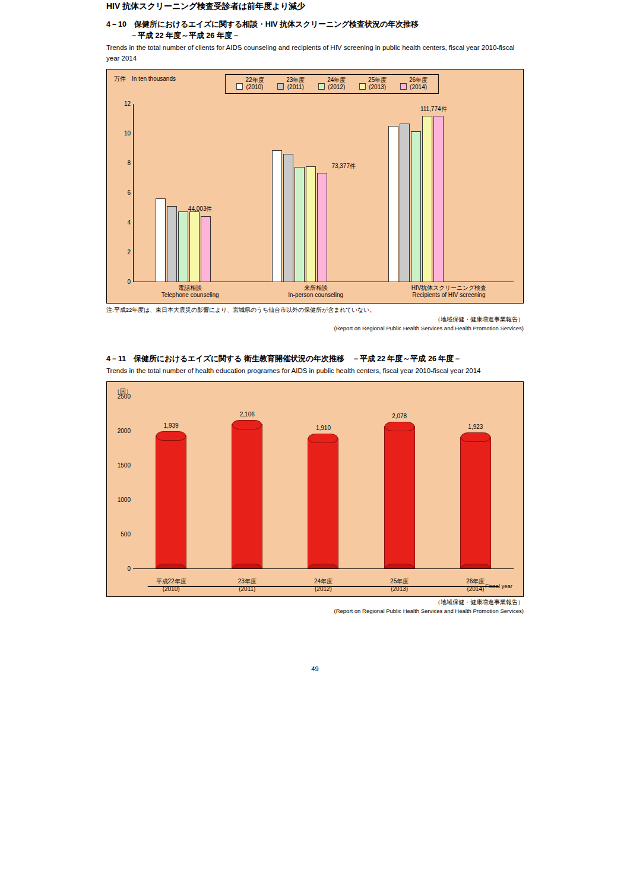HIV 抗体スクリーニング検査受診者は前年度より減少
4－10　保健所におけるエイズに関する相談・HIV 抗体スクリーニング検査状況の年次推移
－平成 22 年度～平成 26 年度－
Trends in the total number of clients for AIDS counseling and recipients of HIV screening in public health centers, fiscal year 2010-fiscal year 2014
22年度
(2010) 23年度
(2011) 24年度
(2012) 25年度
(2013) 26年度
(2014)
万件　In ten thousands
12
10
8
6
4
2
0
44,003件
73,377件
111,774件
電話相談
Telephone counseling
来所相談
In-person counseling
HIV抗体スクリーニング検査
Recipients of HIV screening
注:平成22年度は、東日本大震災の影響により、宮城県のうち仙台市以外の保健所が含まれていない。
（地域保健・健康増進事業報告）
(Report on Regional Public Health Services and Health Promotion Services)
4－11　保健所におけるエイズに関する 衛生教育開催状況の年次推移　－平成 22 年度～平成 26 年度－
Trends in the total number of health education programes for AIDS in public health centers, fiscal year 2010-fiscal year 2014
（回）
2500
2000
1500
1000
500
0
1,939
2,106
1,910
2,078
1,923
平成22年度
(2010)
23年度
(2011)
24年度
(2012)
25年度
(2013)
26年度
(2014)
Fiscal year
（地域保健・健康増進事業報告）
(Report on Regional Public Health Services and Health Promotion Services)
49